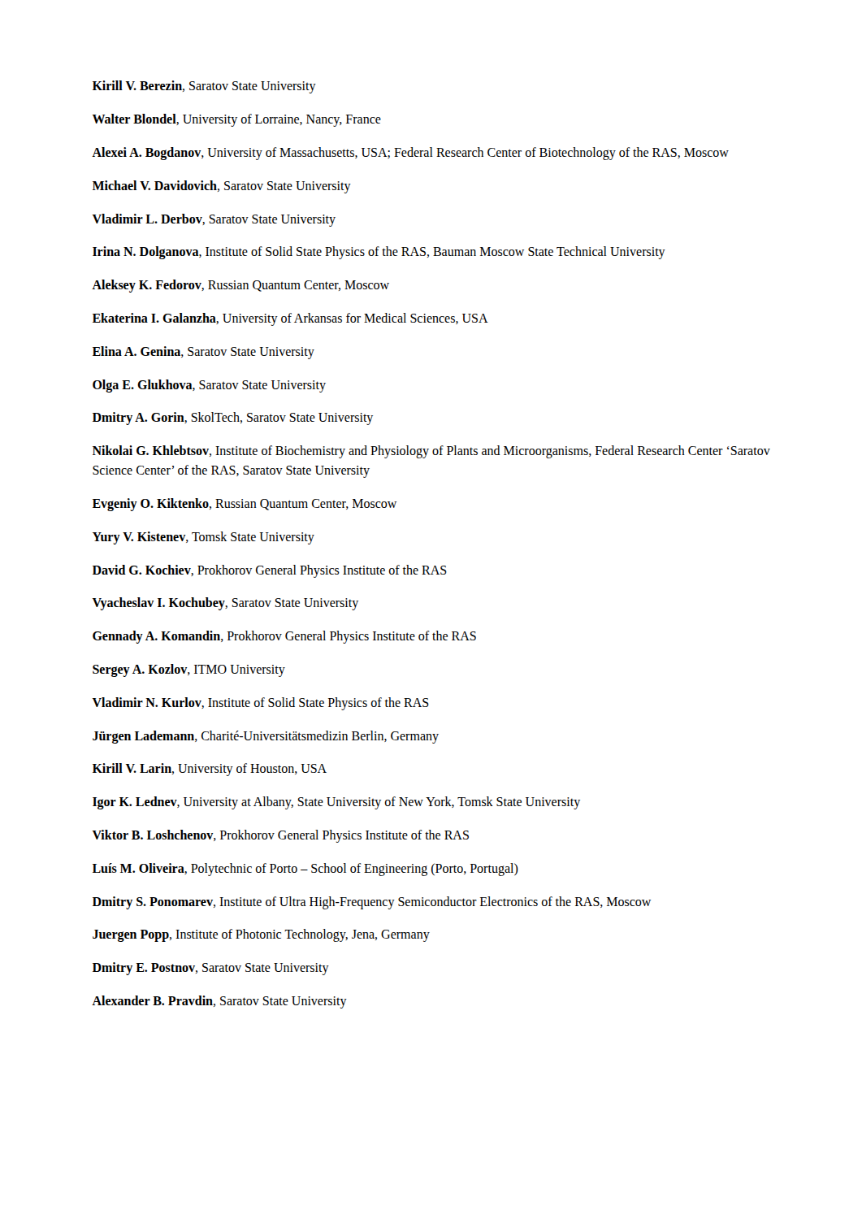Kirill V. Berezin, Saratov State University
Walter Blondel, University of Lorraine, Nancy, France
Alexei A. Bogdanov, University of Massachusetts, USA; Federal Research Center of Biotechnology of the RAS, Moscow
Michael V. Davidovich, Saratov State University
Vladimir L. Derbov, Saratov State University
Irina N. Dolganova, Institute of Solid State Physics of the RAS, Bauman Moscow State Technical University
Aleksey K. Fedorov, Russian Quantum Center, Moscow
Ekaterina I. Galanzha, University of Arkansas for Medical Sciences, USA
Elina A. Genina, Saratov State University
Olga E. Glukhova, Saratov State University
Dmitry A. Gorin, SkolTech, Saratov State University
Nikolai G. Khlebtsov, Institute of Biochemistry and Physiology of Plants and Microorganisms, Federal Research Center ‘Saratov Science Center’ of the RAS, Saratov State University
Evgeniy O. Kiktenko, Russian Quantum Center, Moscow
Yury V. Kistenev, Tomsk State University
David G. Kochiev, Prokhorov General Physics Institute of the RAS
Vyacheslav I. Kochubey, Saratov State University
Gennady A. Komandin, Prokhorov General Physics Institute of the RAS
Sergey A. Kozlov, ITMO University
Vladimir N. Kurlov, Institute of Solid State Physics of the RAS
Jürgen Lademann, Charité-Universitätsmedizin Berlin, Germany
Kirill V. Larin, University of Houston, USA
Igor K. Lednev, University at Albany, State University of New York, Tomsk State University
Viktor B. Loshchenov, Prokhorov General Physics Institute of the RAS
Luís M. Oliveira, Polytechnic of Porto – School of Engineering (Porto, Portugal)
Dmitry S. Ponomarev, Institute of Ultra High-Frequency Semiconductor Electronics of the RAS, Moscow
Juergen Popp, Institute of Photonic Technology, Jena, Germany
Dmitry E. Postnov, Saratov State University
Alexander B. Pravdin, Saratov State University